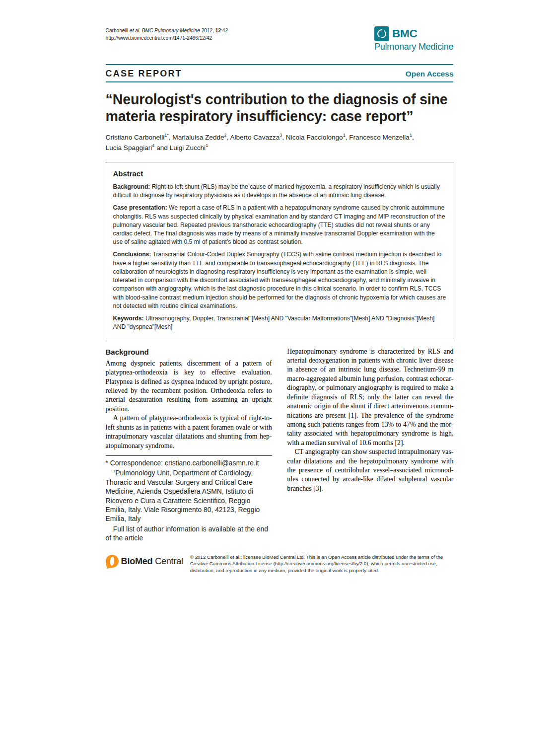Carbonelli et al. BMC Pulmonary Medicine 2012, 12:42
http://www.biomedcentral.com/1471-2466/12/42
BMC
Pulmonary Medicine
CASE REPORT
Open Access
“Neurologist's contribution to the diagnosis of sine materia respiratory insufficiency: case report”
Cristiano Carbonelli1*, Marialuisa Zedde2, Alberto Cavazza3, Nicola Facciolongo1, Francesco Menzella1,
Lucia Spaggiari4 and Luigi Zucchi1
Abstract
Background: Right-to-left shunt (RLS) may be the cause of marked hypoxemia, a respiratory insufficiency which is usually difficult to diagnose by respiratory physicians as it develops in the absence of an intrinsic lung disease.
Case presentation: We report a case of RLS in a patient with a hepatopulmonary syndrome caused by chronic autoimmune cholangitis. RLS was suspected clinically by physical examination and by standard CT imaging and MIP reconstruction of the pulmonary vascular bed. Repeated previous transthoracic echocardiography (TTE) studies did not reveal shunts or any cardiac defect. The final diagnosis was made by means of a minimally invasive transcranial Doppler examination with the use of saline agitated with 0.5 ml of patient’s blood as contrast solution.
Conclusions: Transcranial Colour-Coded Duplex Sonography (TCCS) with saline contrast medium injection is described to have a higher sensitivity than TTE and comparable to transesophageal echocardiography (TEE) in RLS diagnosis. The collaboration of neurologists in diagnosing respiratory insufficiency is very important as the examination is simple, well tolerated in comparison with the discomfort associated with transesophageal echocardiography, and minimally invasive in comparison with angiography, which is the last diagnostic procedure in this clinical scenario. In order to confirm RLS, TCCS with blood-saline contrast medium injection should be performed for the diagnosis of chronic hypoxemia for which causes are not detected with routine clinical examinations.
Keywords: Ultrasonography, Doppler, Transcranial"[Mesh] AND "Vascular Malformations"[Mesh] AND "Diagnosis"[Mesh] AND "dyspnea"[Mesh]
Background
Among dyspneic patients, discernment of a pattern of platypnea-orthodeoxia is key to effective evaluation. Platypnea is defined as dyspnea induced by upright posture, relieved by the recumbent position. Orthodeoxia refers to arterial desaturation resulting from assuming an upright position.
A pattern of platypnea-orthodeoxia is typical of right-to-left shunts as in patients with a patent foramen ovale or with intrapulmonary vascular dilatations and shunting from hepatopulmonary syndrome.
* Correspondence: cristiano.carbonelli@asmn.re.it
1Pulmonology Unit, Department of Cardiology, Thoracic and Vascular Surgery and Critical Care Medicine, Azienda Ospedaliera ASMN, Istituto di Ricovero e Cura a Carattere Scientifico, Reggio Emilia, Italy. Viale Risorgimento 80, 42123, Reggio Emilia, Italy
Full list of author information is available at the end of the article
Hepatopulmonary syndrome is characterized by RLS and arterial deoxygenation in patients with chronic liver disease in absence of an intrinsic lung disease. Technetium-99 m macro-aggregated albumin lung perfusion, contrast echocardiography, or pulmonary angiography is required to make a definite diagnosis of RLS; only the latter can reveal the anatomic origin of the shunt if direct arteriovenous communications are present [1]. The prevalence of the syndrome among such patients ranges from 13% to 47% and the mortality associated with hepatopulmonary syndrome is high, with a median survival of 10.6 months [2].
CT angiography can show suspected intrapulmonary vascular dilatations and the hepatopulmonary syndrome with the presence of centrilobular vessel–associated micronodules connected by arcade-like dilated subpleural vascular branches [3].
BioMed Central
© 2012 Carbonelli et al.; licensee BioMed Central Ltd. This is an Open Access article distributed under the terms of the Creative Commons Attribution License (http://creativecommons.org/licenses/by/2.0), which permits unrestricted use, distribution, and reproduction in any medium, provided the original work is properly cited.